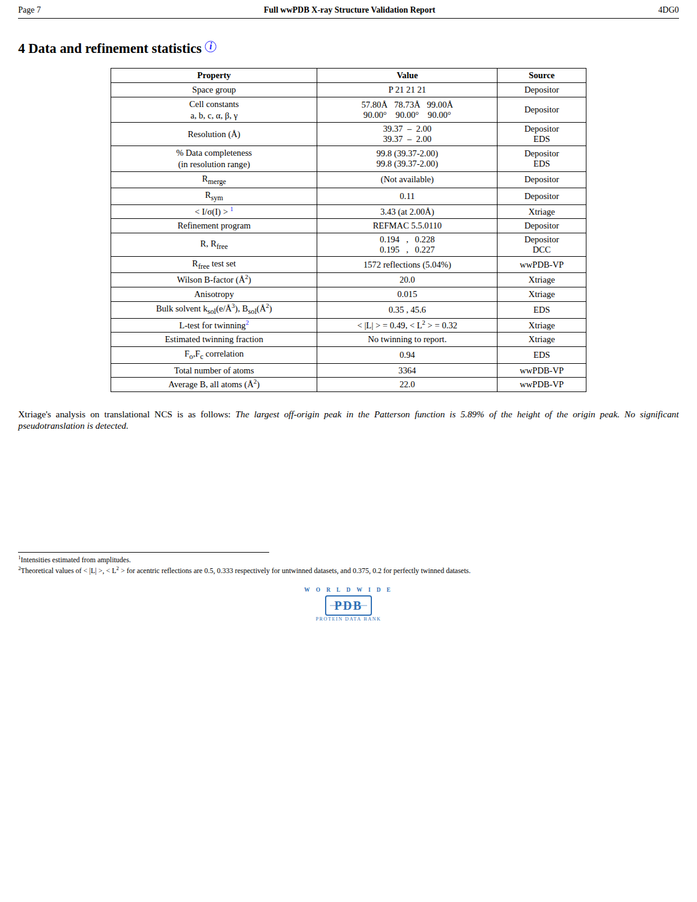Page 7
Full wwPDB X-ray Structure Validation Report
4DG0
4 Data and refinement statistics i
| Property | Value | Source |
| --- | --- | --- |
| Space group | P 21 21 21 | Depositor |
| Cell constants a, b, c, α, β, γ | 57.80Å 78.73Å 99.00Å 90.00° 90.00° 90.00° | Depositor |
| Resolution (Å) | 39.37 – 2.00 39.37 – 2.00 | Depositor EDS |
| % Data completeness (in resolution range) | 99.8 (39.37-2.00) 99.8 (39.37-2.00) | Depositor EDS |
| R merge | (Not available) | Depositor |
| R sym | 0.11 | Depositor |
| < I/σ(I) > 1 | 3.43 (at 2.00Å) | Xtriage |
| Refinement program | REFMAC 5.5.0110 | Depositor |
| R, R free | 0.194 , 0.228 0.195 , 0.227 | Depositor DCC |
| R free test set | 1572 reflections (5.04%) | wwPDB-VP |
| Wilson B-factor (Å 2 ) | 20.0 | Xtriage |
| Anisotropy | 0.015 | Xtriage |
| Bulk solvent k sol (e/Å 3 ), B sol (Å 2 ) | 0.35 , 45.6 | EDS |
| L-test for twinning 2 | < /L/ > = 0.49, < L 2 > = 0.32 | Xtriage |
| Estimated twinning fraction | No twinning to report. | Xtriage |
| F o ,F c correlation | 0.94 | EDS |
| Total number of atoms | 3364 | wwPDB-VP |
| Average B, all atoms (Å 2 ) | 22.0 | wwPDB-VP |
Xtriage's analysis on translational NCS is as follows: The largest off-origin peak in the Patterson function is 5.89% of the height of the origin peak. No significant pseudotranslation is detected.
1Intensities estimated from amplitudes.
2Theoretical values of < |L| >, < L2 > for acentric reflections are 0.5, 0.333 respectively for untwinned datasets, and 0.375, 0.2 for perfectly twinned datasets.
W O R L D W I D E
PDB
PROTEIN DATA BANK